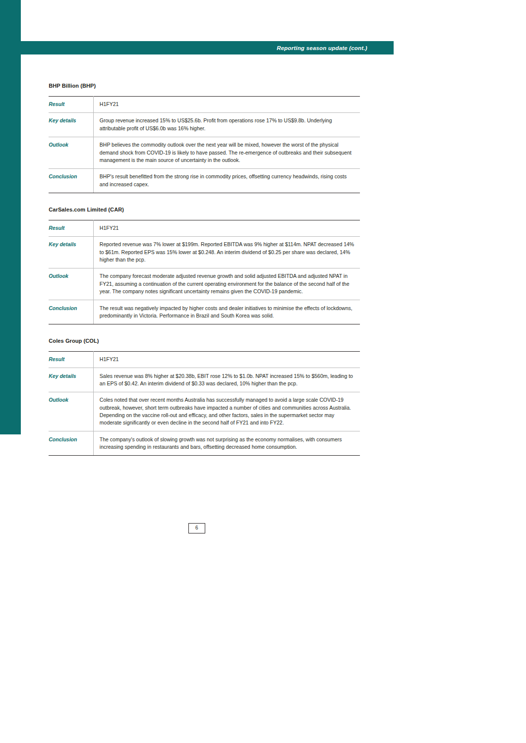Reporting season update (cont.)
BHP Billion (BHP)
| Result | H1FY21 |
| Key details | Group revenue increased 15% to US$25.6b. Profit from operations rose 17% to US$9.8b. Underlying attributable profit of US$6.0b was 16% higher. |
| Outlook | BHP believes the commodity outlook over the next year will be mixed, however the worst of the physical demand shock from COVID-19 is likely to have passed. The re-emergence of outbreaks and their subsequent management is the main source of uncertainty in the outlook. |
| Conclusion | BHP's result benefitted from the strong rise in commodity prices, offsetting currency headwinds, rising costs and increased capex. |
CarSales.com Limited (CAR)
| Result | H1FY21 |
| Key details | Reported revenue was 7% lower at $199m. Reported EBITDA was 9% higher at $114m. NPAT decreased 14% to $61m. Reported EPS was 15% lower at $0.248. An interim dividend of $0.25 per share was declared, 14% higher than the pcp. |
| Outlook | The company forecast moderate adjusted revenue growth and solid adjusted EBITDA and adjusted NPAT in FY21, assuming a continuation of the current operating environment for the balance of the second half of the year. The company notes significant uncertainty remains given the COVID-19 pandemic. |
| Conclusion | The result was negatively impacted by higher costs and dealer initiatives to minimise the effects of lockdowns, predominantly in Victoria. Performance in Brazil and South Korea was solid. |
Coles Group (COL)
| Result | H1FY21 |
| Key details | Sales revenue was 8% higher at $20.38b, EBIT rose 12% to $1.0b. NPAT increased 15% to $560m, leading to an EPS of $0.42. An interim dividend of $0.33 was declared, 10% higher than the pcp. |
| Outlook | Coles noted that over recent months Australia has successfully managed to avoid a large scale COVID-19 outbreak, however, short term outbreaks have impacted a number of cities and communities across Australia. Depending on the vaccine roll-out and efficacy, and other factors, sales in the supermarket sector may moderate significantly or even decline in the second half of FY21 and into FY22. |
| Conclusion | The company's outlook of slowing growth was not surprising as the economy normalises, with consumers increasing spending in restaurants and bars, offsetting decreased home consumption. |
6